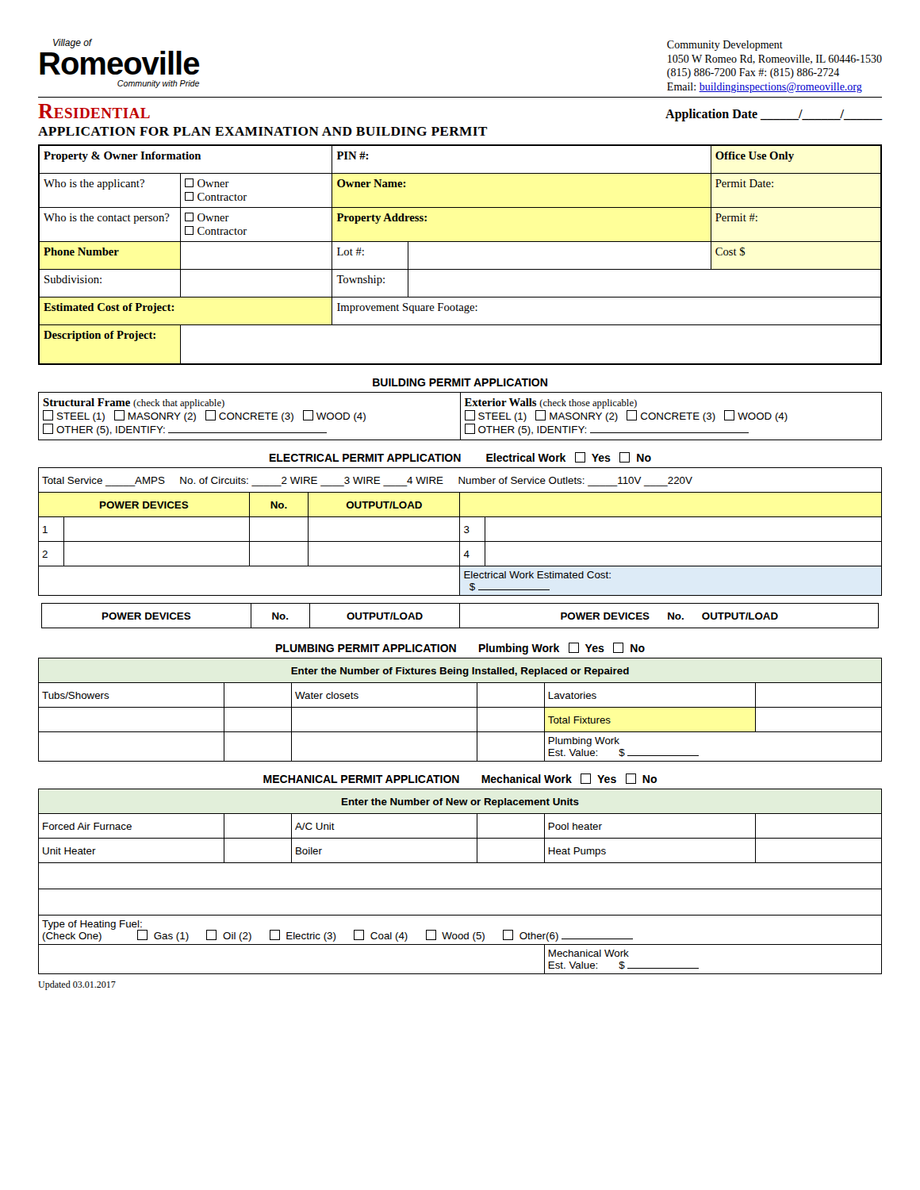Village of
Romeoville
Community with Pride
Community Development
1050 W Romeo Rd, Romeoville, IL 60446-1530
(815) 886-7200 Fax #: (815) 886-2724
Email: buildinginspections@romeoville.org
Residential
Application Date ______/______/______
APPLICATION FOR PLAN EXAMINATION AND BUILDING PERMIT
| Property & Owner Information | PIN #: | Office Use Only |
| Who is the applicant? | Owner Contractor | Owner Name: | Permit Date: |
| Who is the contact person? | Owner Contractor | Property Address: | Permit #: |
| Phone Number | | Lot #: | | Cost $ |
| Subdivision: | | Township: | |
| Estimated Cost of Project: | Improvement Square Footage: |
| Description of Project: | |
BUILDING PERMIT APPLICATION
| Structural Frame (check that applicable) STEEL (1) MASONRY (2) CONCRETE (3) WOOD (4) OTHER (5), IDENTIFY: | Exterior Walls (check those applicable) STEEL (1) MASONRY (2) CONCRETE (3) WOOD (4) OTHER (5), IDENTIFY: |
ELECTRICAL PERMIT APPLICATION Electrical Work Yes No
| Total Service _____AMPS No. of Circuits: _____2 WIRE ____3 WIRE ____4 WIRE Number of Service Outlets: _____110V ____220V |
| POWER DEVICES | No. | OUTPUT/LOAD | |
| 1 | | | | 3 | |
| 2 | | | | 4 | |
| | Electrical Work Estimated Cost: $ |
| / POWER DEVICES / No. / OUTPUT/LOAD / POWER DEVICES No. OUTPUT/LOAD / / --- / --- / --- / --- / |
PLUMBING PERMIT APPLICATION Plumbing Work Yes No
| Enter the Number of Fixtures Being Installed, Replaced or Repaired |
| --- |
| Tubs/Showers | | Water closets | | Lavatories | |
| | | | | Total Fixtures | |
| | | | | Plumbing Work Est. Value: $ |
MECHANICAL PERMIT APPLICATION Mechanical Work Yes No
| Enter the Number of New or Replacement Units |
| --- |
| Forced Air Furnace | | A/C Unit | | Pool heater | |
| Unit Heater | | Boiler | | Heat Pumps | |
| Type of Heating Fuel: (Check One) Gas (1) Oil (2) Electric (3) Coal (4) Wood (5) Other(6) |
| | Mechanical Work Est. Value: $ |
Updated 03.01.2017